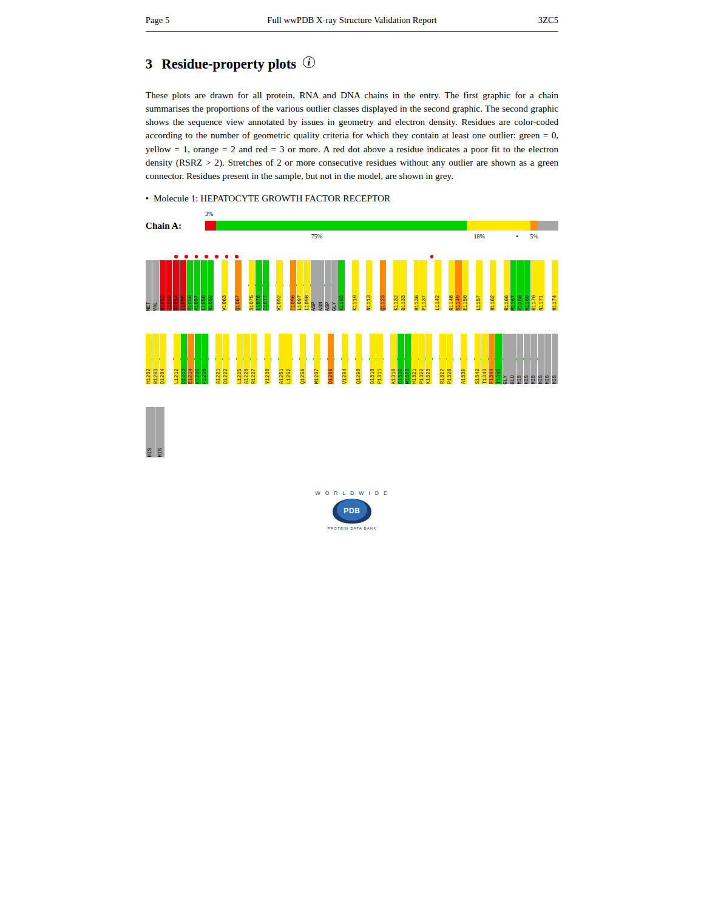Page 5
Full wwPDB X-ray Structure Validation Report
3ZC5
3 Residue-property plots i
These plots are drawn for all protein, RNA and DNA chains in the entry. The first graphic for a chain summarises the proportions of the various outlier classes displayed in the second graphic. The second graphic shows the sequence view annotated by issues in geometry and electron density. Residues are color-coded according to the number of geometric quality criteria for which they contain at least one outlier: green = 0, yellow = 1, orange = 2 and red = 3 or more. A red dot above a residue indicates a poor fit to the electron density (RSRZ > 2). Stretches of 2 or more consecutive residues without any outlier are shown as a green connector. Residues present in the sample, but not in the model, are shown in grey.
Molecule 1: HEPATOCYTE GROWTH FACTOR RECEPTOR
3%
Chain A:
75% 18% • 5%
MET
VAL
H1052
I1053
D1054
L1055
S1056
A1057
L1058
N1059
V1063
Q1067
S1075
L1076
I1077
V1092
T1096
L1097
L1098
ASP
ASN
ASP
GLY
K1103
K1110
N1113
Q1123
K1132
D1133
H1136
P1137
L1142
R1148
S1149
E1150
L1157
H1162
R1166
M1167
F1168
H1169
R1170
N1171
H1174
H1202
R1203
D1204
L1212
D1213
E1214
K1215
F1216
A1221
D1222
L1225
A1226
R1227
Y1230
A1251
L1252
Q1256
W1267
D1286
V1294
Q1298
D1310
P1311
K1318
C1319
W1320
H1321
P1322
K1323
R1327
P1328
A1339
S1342
T1343
F1344
I1345
GLY
GLU
HIS
HIS
HIS
HIS
HIS
HIS
HIS
HIS
W O R L D W I D E
PROTEIN DATA BANK